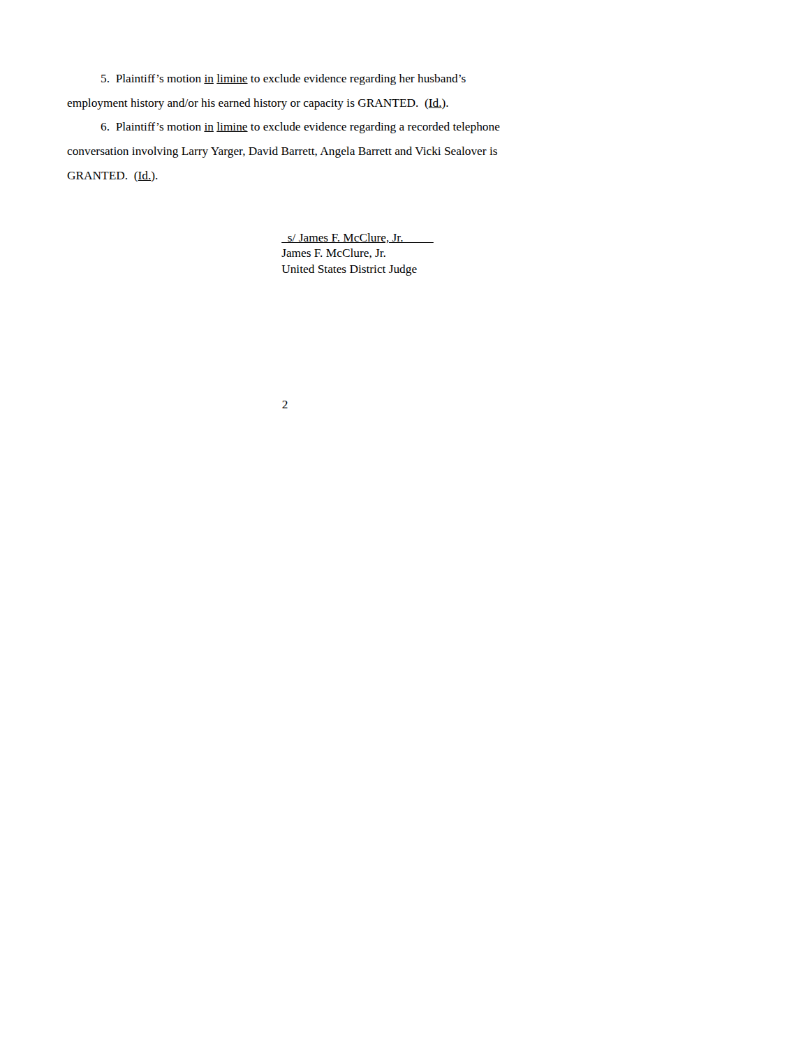5. Plaintiff’s motion in limine to exclude evidence regarding her husband’s employment history and/or his earned history or capacity is GRANTED. (Id.).
6. Plaintiff’s motion in limine to exclude evidence regarding a recorded telephone conversation involving Larry Yarger, David Barrett, Angela Barrett and Vicki Sealover is GRANTED. (Id.).
s/ James F. McClure, Jr.
James F. McClure, Jr.
United States District Judge
2